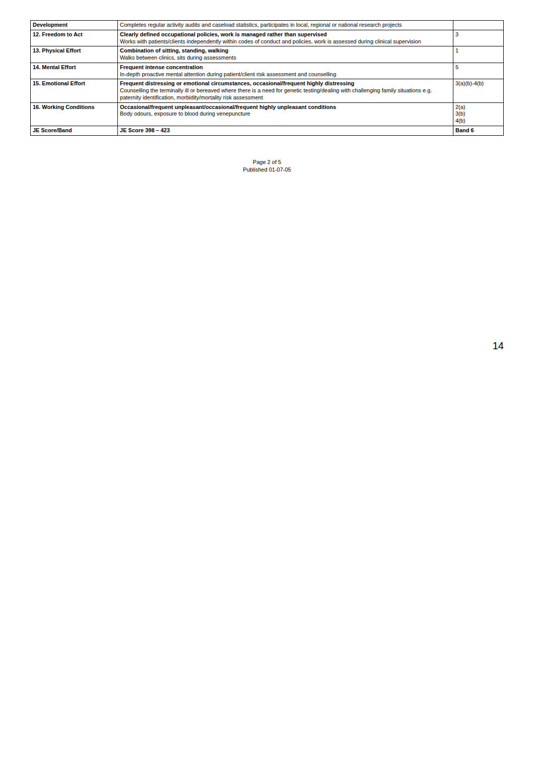| Development | Completes regular activity audits and caseload statistics, participates in local, regional or national research projects | |
| 12. Freedom to Act | Clearly defined occupational policies, work is managed rather than supervised Works with patients/clients independently within codes of conduct and policies, work is assessed during clinical supervision | 3 |
| 13. Physical Effort | Combination of sitting, standing, walking Walks between clinics, sits during assessments | 1 |
| 14. Mental Effort | Frequent intense concentration In-depth proactive mental attention during patient/client risk assessment and counselling | 5 |
| 15. Emotional Effort | Frequent distressing or emotional circumstances, occasional/frequent highly distressing Counselling the terminally ill or bereaved where there is a need for genetic testing/dealing with challenging family situations e.g. paternity identification, morbidity/mortality risk assessment | 3(a)(b)-4(b) |
| 16. Working Conditions | Occasional/frequent unpleasant/occasional/frequent highly unpleasant conditions Body odours, exposure to blood during venepuncture | 2(a) 3(b) 4(b) |
| JE Score/Band | JE Score 398 – 423 | Band 6 |
Page 2 of 5
Published 01-07-05
14